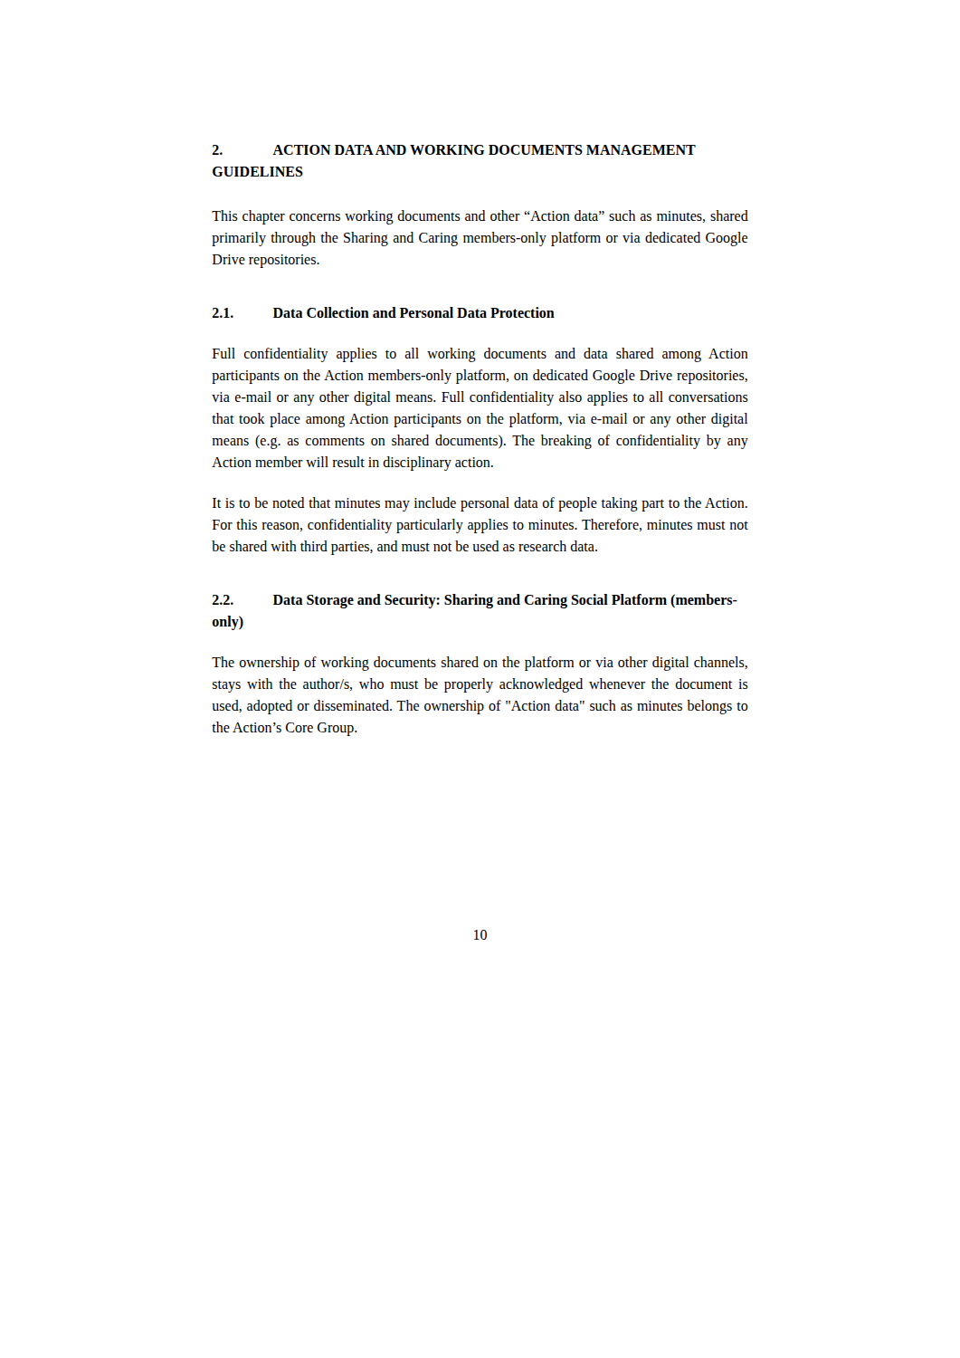2. Action data and working documents management guidelines
This chapter concerns working documents and other “Action data” such as minutes, shared primarily through the Sharing and Caring members-only platform or via dedicated Google Drive repositories.
2.1. Data Collection and Personal Data Protection
Full confidentiality applies to all working documents and data shared among Action participants on the Action members-only platform, on dedicated Google Drive repositories, via e-mail or any other digital means. Full confidentiality also applies to all conversations that took place among Action participants on the platform, via e-mail or any other digital means (e.g. as comments on shared documents). The breaking of confidentiality by any Action member will result in disciplinary action.
It is to be noted that minutes may include personal data of people taking part to the Action. For this reason, confidentiality particularly applies to minutes. Therefore, minutes must not be shared with third parties, and must not be used as research data.
2.2. Data Storage and Security: Sharing and Caring Social Platform (members-only)
The ownership of working documents shared on the platform or via other digital channels, stays with the author/s, who must be properly acknowledged whenever the document is used, adopted or disseminated. The ownership of "Action data" such as minutes belongs to the Action’s Core Group.
10